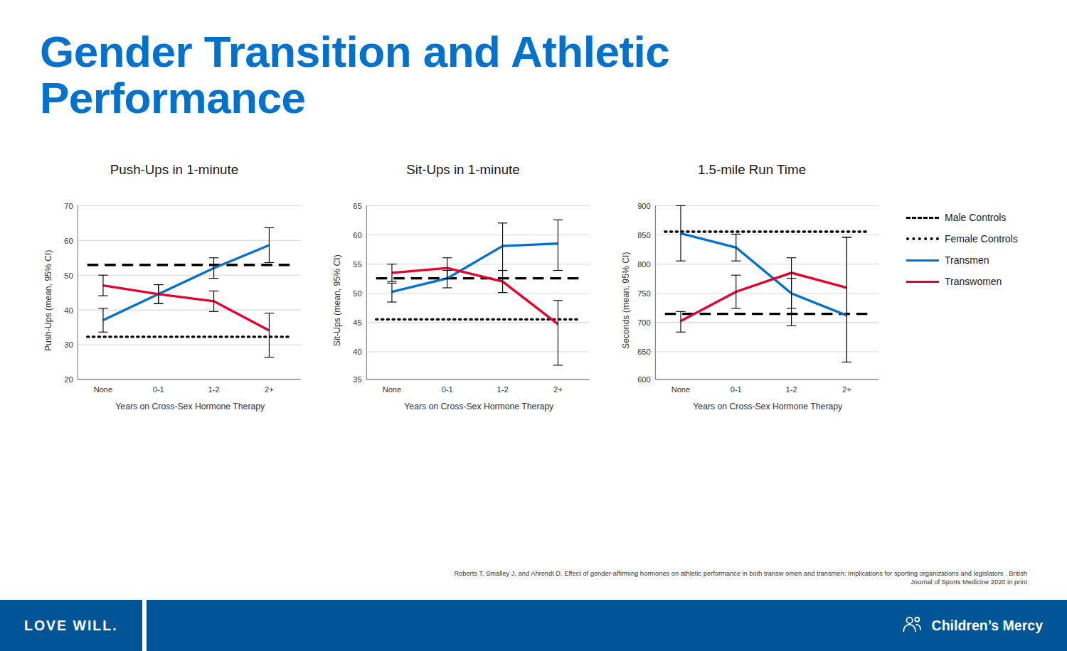Gender Transition and Athletic Performance
Push-Ups in 1-minute
70 60 50 40 30 20 None 0-1 1-2 2+ Push-Ups (mean, 95% CI) Years on Cross-Sex Hormone Therapy
Sit-Ups in 1-minute
65 60 55 50 45 40 35 None 0-1 1-2 2+ Sit-Ups (mean, 95% CI) Years on Cross-Sex Hormone Therapy
1.5-mile Run Time
900 850 800 750 700 650 600 None 0-1 1-2 2+ Seconds (mean, 95% CI) Years on Cross-Sex Hormone Therapy
Male Controls
Female Controls
Transmen
Transwomen
Roberts T, Smalley J, and Ahrendt D. Effect of gender-affirming hormones on athletic performance in both transw omen and transmen: Implications for sporting organizations and legislators . British Journal of Sports Medicine 2020 in print
LOVE WILL.
Children’s Mercy